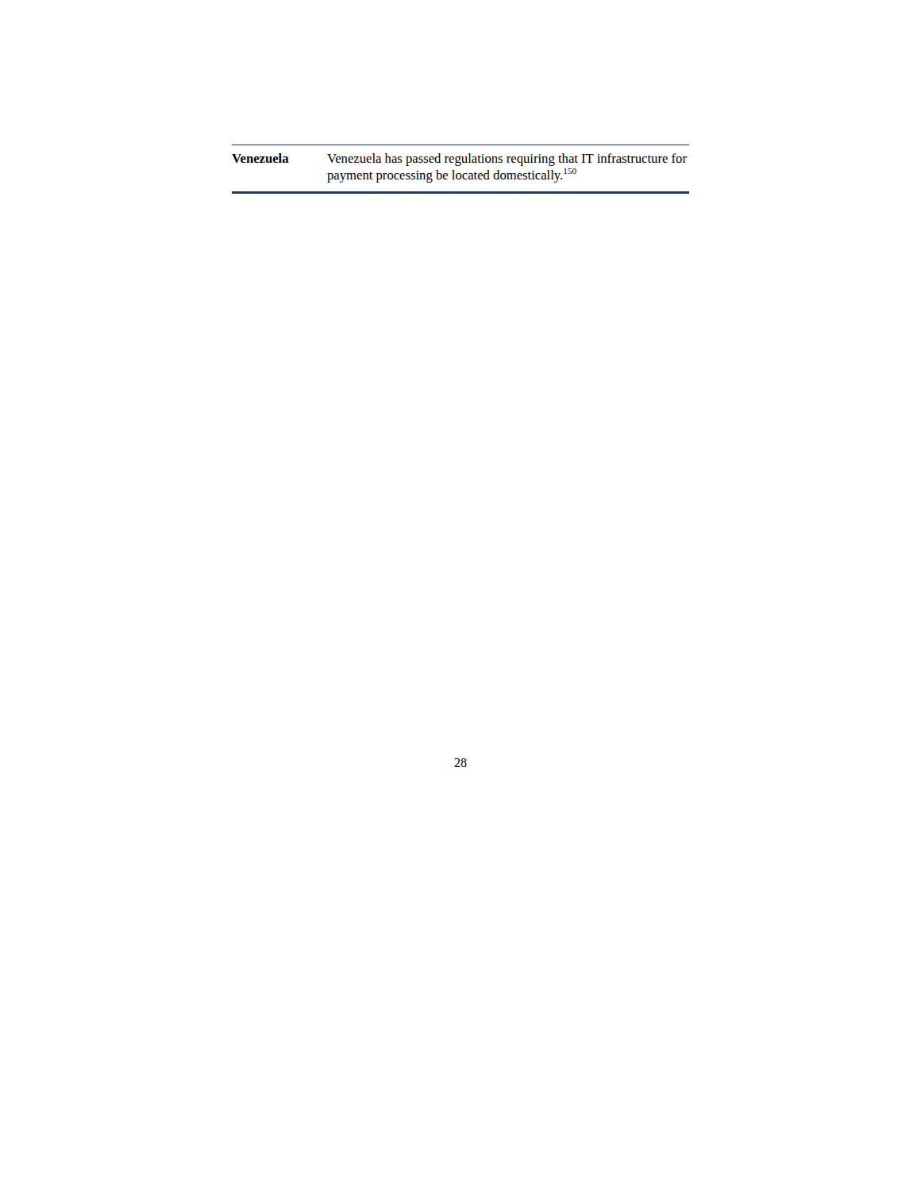| Venezuela | Venezuela has passed regulations requiring that IT infrastructure for payment processing be located domestically. 150 |
28